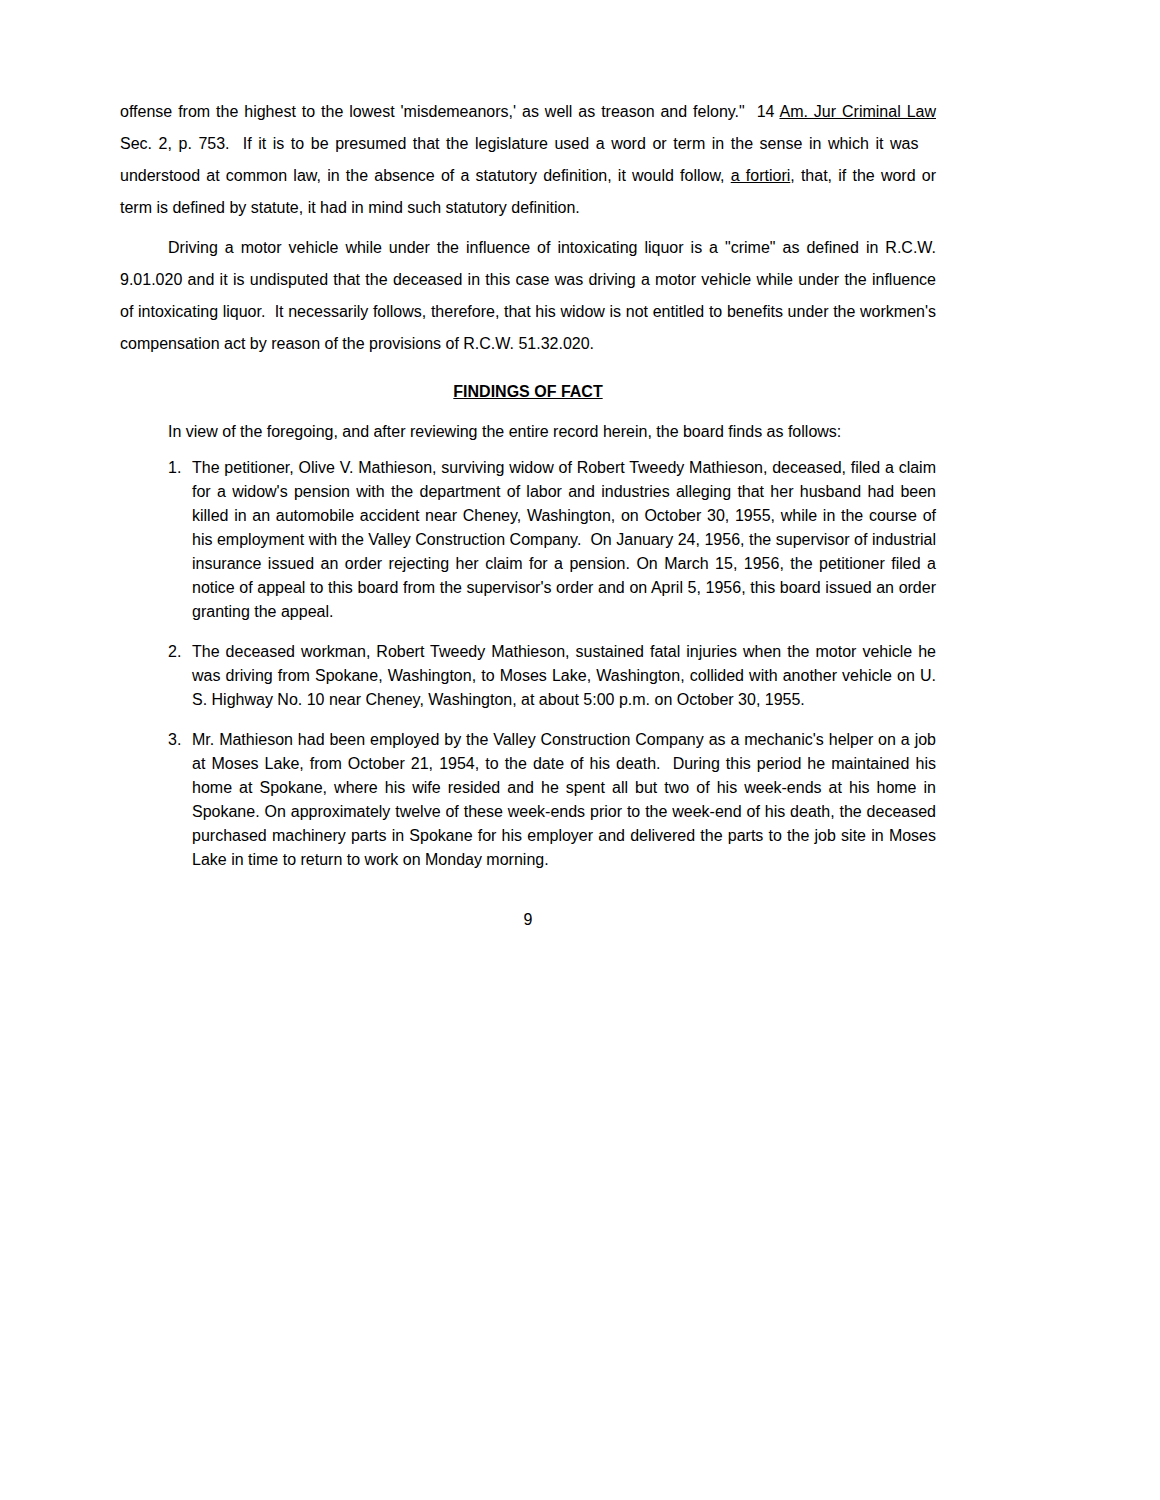offense from the highest to the lowest 'misdemeanors,' as well as treason and felony." 14 Am. Jur Criminal Law Sec. 2, p. 753. If it is to be presumed that the legislature used a word or term in the sense in which it was understood at common law, in the absence of a statutory definition, it would follow, a fortiori, that, if the word or term is defined by statute, it had in mind such statutory definition.
Driving a motor vehicle while under the influence of intoxicating liquor is a "crime" as defined in R.C.W. 9.01.020 and it is undisputed that the deceased in this case was driving a motor vehicle while under the influence of intoxicating liquor. It necessarily follows, therefore, that his widow is not entitled to benefits under the workmen's compensation act by reason of the provisions of R.C.W. 51.32.020.
FINDINGS OF FACT
In view of the foregoing, and after reviewing the entire record herein, the board finds as follows:
1. The petitioner, Olive V. Mathieson, surviving widow of Robert Tweedy Mathieson, deceased, filed a claim for a widow's pension with the department of labor and industries alleging that her husband had been killed in an automobile accident near Cheney, Washington, on October 30, 1955, while in the course of his employment with the Valley Construction Company. On January 24, 1956, the supervisor of industrial insurance issued an order rejecting her claim for a pension. On March 15, 1956, the petitioner filed a notice of appeal to this board from the supervisor's order and on April 5, 1956, this board issued an order granting the appeal.
2. The deceased workman, Robert Tweedy Mathieson, sustained fatal injuries when the motor vehicle he was driving from Spokane, Washington, to Moses Lake, Washington, collided with another vehicle on U. S. Highway No. 10 near Cheney, Washington, at about 5:00 p.m. on October 30, 1955.
3. Mr. Mathieson had been employed by the Valley Construction Company as a mechanic's helper on a job at Moses Lake, from October 21, 1954, to the date of his death. During this period he maintained his home at Spokane, where his wife resided and he spent all but two of his week-ends at his home in Spokane. On approximately twelve of these week-ends prior to the week-end of his death, the deceased purchased machinery parts in Spokane for his employer and delivered the parts to the job site in Moses Lake in time to return to work on Monday morning.
9